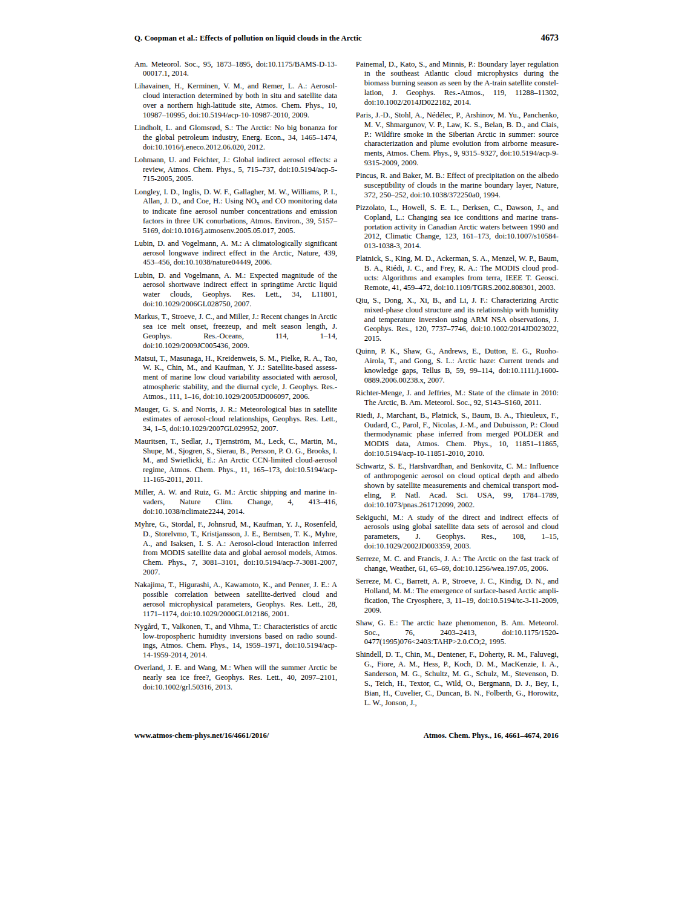Q. Coopman et al.: Effects of pollution on liquid clouds in the Arctic 4673
Am. Meteorol. Soc., 95, 1873–1895, doi:10.1175/BAMS-D-13-00017.1, 2014.
Lihavainen, H., Kerminen, V. M., and Remer, L. A.: Aerosol-cloud interaction determined by both in situ and satellite data over a northern high-latitude site, Atmos. Chem. Phys., 10, 10987–10995, doi:10.5194/acp-10-10987-2010, 2009.
Lindholt, L. and Glomsrød, S.: The Arctic: No big bonanza for the global petroleum industry, Energ. Econ., 34, 1465–1474, doi:10.1016/j.eneco.2012.06.020, 2012.
Lohmann, U. and Feichter, J.: Global indirect aerosol effects: a review, Atmos. Chem. Phys., 5, 715–737, doi:10.5194/acp-5-715-2005, 2005.
Longley, I. D., Inglis, D. W. F., Gallagher, M. W., Williams, P. I., Allan, J. D., and Coe, H.: Using NOx and CO monitoring data to indicate fine aerosol number concentrations and emission factors in three UK conurbations, Atmos. Environ., 39, 5157–5169, doi:10.1016/j.atmosenv.2005.05.017, 2005.
Lubin, D. and Vogelmann, A. M.: A climatologically significant aerosol longwave indirect effect in the Arctic, Nature, 439, 453–456, doi:10.1038/nature04449, 2006.
Lubin, D. and Vogelmann, A. M.: Expected magnitude of the aerosol shortwave indirect effect in springtime Arctic liquid water clouds, Geophys. Res. Lett., 34, L11801, doi:10.1029/2006GL028750, 2007.
Markus, T., Stroeve, J. C., and Miller, J.: Recent changes in Arctic sea ice melt onset, freezeup, and melt season length, J. Geophys. Res.-Oceans, 114, 1–14, doi:10.1029/2009JC005436, 2009.
Matsui, T., Masunaga, H., Kreidenweis, S. M., Pielke, R. A., Tao, W. K., Chin, M., and Kaufman, Y. J.: Satellite-based assessment of marine low cloud variability associated with aerosol, atmospheric stability, and the diurnal cycle, J. Geophys. Res.-Atmos., 111, 1–16, doi:10.1029/2005JD006097, 2006.
Mauger, G. S. and Norris, J. R.: Meteorological bias in satellite estimates of aerosol-cloud relationships, Geophys. Res. Lett., 34, 1–5, doi:10.1029/2007GL029952, 2007.
Mauritsen, T., Sedlar, J., Tjernström, M., Leck, C., Martin, M., Shupe, M., Sjogren, S., Sierau, B., Persson, P. O. G., Brooks, I. M., and Swietlicki, E.: An Arctic CCN-limited cloud-aerosol regime, Atmos. Chem. Phys., 11, 165–173, doi:10.5194/acp-11-165-2011, 2011.
Miller, A. W. and Ruiz, G. M.: Arctic shipping and marine invaders, Nature Clim. Change, 4, 413–416, doi:10.1038/nclimate2244, 2014.
Myhre, G., Stordal, F., Johnsrud, M., Kaufman, Y. J., Rosenfeld, D., Storelvmo, T., Kristjansson, J. E., Berntsen, T. K., Myhre, A., and Isaksen, I. S. A.: Aerosol-cloud interaction inferred from MODIS satellite data and global aerosol models, Atmos. Chem. Phys., 7, 3081–3101, doi:10.5194/acp-7-3081-2007, 2007.
Nakajima, T., Higurashi, A., Kawamoto, K., and Penner, J. E.: A possible correlation between satellite-derived cloud and aerosol microphysical parameters, Geophys. Res. Lett., 28, 1171–1174, doi:10.1029/2000GL012186, 2001.
Nygård, T., Valkonen, T., and Vihma, T.: Characteristics of arctic low-tropospheric humidity inversions based on radio soundings, Atmos. Chem. Phys., 14, 1959–1971, doi:10.5194/acp-14-1959-2014, 2014.
Overland, J. E. and Wang, M.: When will the summer Arctic be nearly sea ice free?, Geophys. Res. Lett., 40, 2097–2101, doi:10.1002/grl.50316, 2013.
Painemal, D., Kato, S., and Minnis, P.: Boundary layer regulation in the southeast Atlantic cloud microphysics during the biomass burning season as seen by the A-train satellite constellation, J. Geophys. Res.-Atmos., 119, 11288–11302, doi:10.1002/2014JD022182, 2014.
Paris, J.-D., Stohl, A., Nédélec, P., Arshinov, M. Yu., Panchenko, M. V., Shmargunov, V. P., Law, K. S., Belan, B. D., and Ciais, P.: Wildfire smoke in the Siberian Arctic in summer: source characterization and plume evolution from airborne measurements, Atmos. Chem. Phys., 9, 9315–9327, doi:10.5194/acp-9-9315-2009, 2009.
Pincus, R. and Baker, M. B.: Effect of precipitation on the albedo susceptibility of clouds in the marine boundary layer, Nature, 372, 250–252, doi:10.1038/372250a0, 1994.
Pizzolato, L., Howell, S. E. L., Derksen, C., Dawson, J., and Copland, L.: Changing sea ice conditions and marine transportation activity in Canadian Arctic waters between 1990 and 2012, Climatic Change, 123, 161–173, doi:10.1007/s10584-013-1038-3, 2014.
Platnick, S., King, M. D., Ackerman, S. A., Menzel, W. P., Baum, B. A., Riédi, J. C., and Frey, R. A.: The MODIS cloud products: Algorithms and examples from terra, IEEE T. Geosci. Remote, 41, 459–472, doi:10.1109/TGRS.2002.808301, 2003.
Qiu, S., Dong, X., Xi, B., and Li, J. F.: Characterizing Arctic mixed-phase cloud structure and its relationship with humidity and temperature inversion using ARM NSA observations, J. Geophys. Res., 120, 7737–7746, doi:10.1002/2014JD023022, 2015.
Quinn, P. K., Shaw, G., Andrews, E., Dutton, E. G., Ruoho-Airola, T., and Gong, S. L.: Arctic haze: Current trends and knowledge gaps, Tellus B, 59, 99–114, doi:10.1111/j.1600-0889.2006.00238.x, 2007.
Richter-Menge, J. and Jeffries, M.: State of the climate in 2010: The Arctic, B. Am. Meteorol. Soc., 92, S143–S160, 2011.
Riedi, J., Marchant, B., Platnick, S., Baum, B. A., Thieuleux, F., Oudard, C., Parol, F., Nicolas, J.-M., and Dubuisson, P.: Cloud thermodynamic phase inferred from merged POLDER and MODIS data, Atmos. Chem. Phys., 10, 11851–11865, doi:10.5194/acp-10-11851-2010, 2010.
Schwartz, S. E., Harshvardhan, and Benkovitz, C. M.: Influence of anthropogenic aerosol on cloud optical depth and albedo shown by satellite measurements and chemical transport modeling, P. Natl. Acad. Sci. USA, 99, 1784–1789, doi:10.1073/pnas.261712099, 2002.
Sekiguchi, M.: A study of the direct and indirect effects of aerosols using global satellite data sets of aerosol and cloud parameters, J. Geophys. Res., 108, 1–15, doi:10.1029/2002JD003359, 2003.
Serreze, M. C. and Francis, J. A.: The Arctic on the fast track of change, Weather, 61, 65–69, doi:10.1256/wea.197.05, 2006.
Serreze, M. C., Barrett, A. P., Stroeve, J. C., Kindig, D. N., and Holland, M. M.: The emergence of surface-based Arctic amplification, The Cryosphere, 3, 11–19, doi:10.5194/tc-3-11-2009, 2009.
Shaw, G. E.: The arctic haze phenomenon, B. Am. Meteorol. Soc., 76, 2403–2413, doi:10.1175/1520-0477(1995)076<2403:TAHP>2.0.CO;2, 1995.
Shindell, D. T., Chin, M., Dentener, F., Doherty, R. M., Faluvegi, G., Fiore, A. M., Hess, P., Koch, D. M., MacKenzie, I. A., Sanderson, M. G., Schultz, M. G., Schulz, M., Stevenson, D. S., Teich, H., Textor, C., Wild, O., Bergmann, D. J., Bey, I., Bian, H., Cuvelier, C., Duncan, B. N., Folberth, G., Horowitz, L. W., Jonson, J.,
www.atmos-chem-phys.net/16/4661/2016/ Atmos. Chem. Phys., 16, 4661–4674, 2016